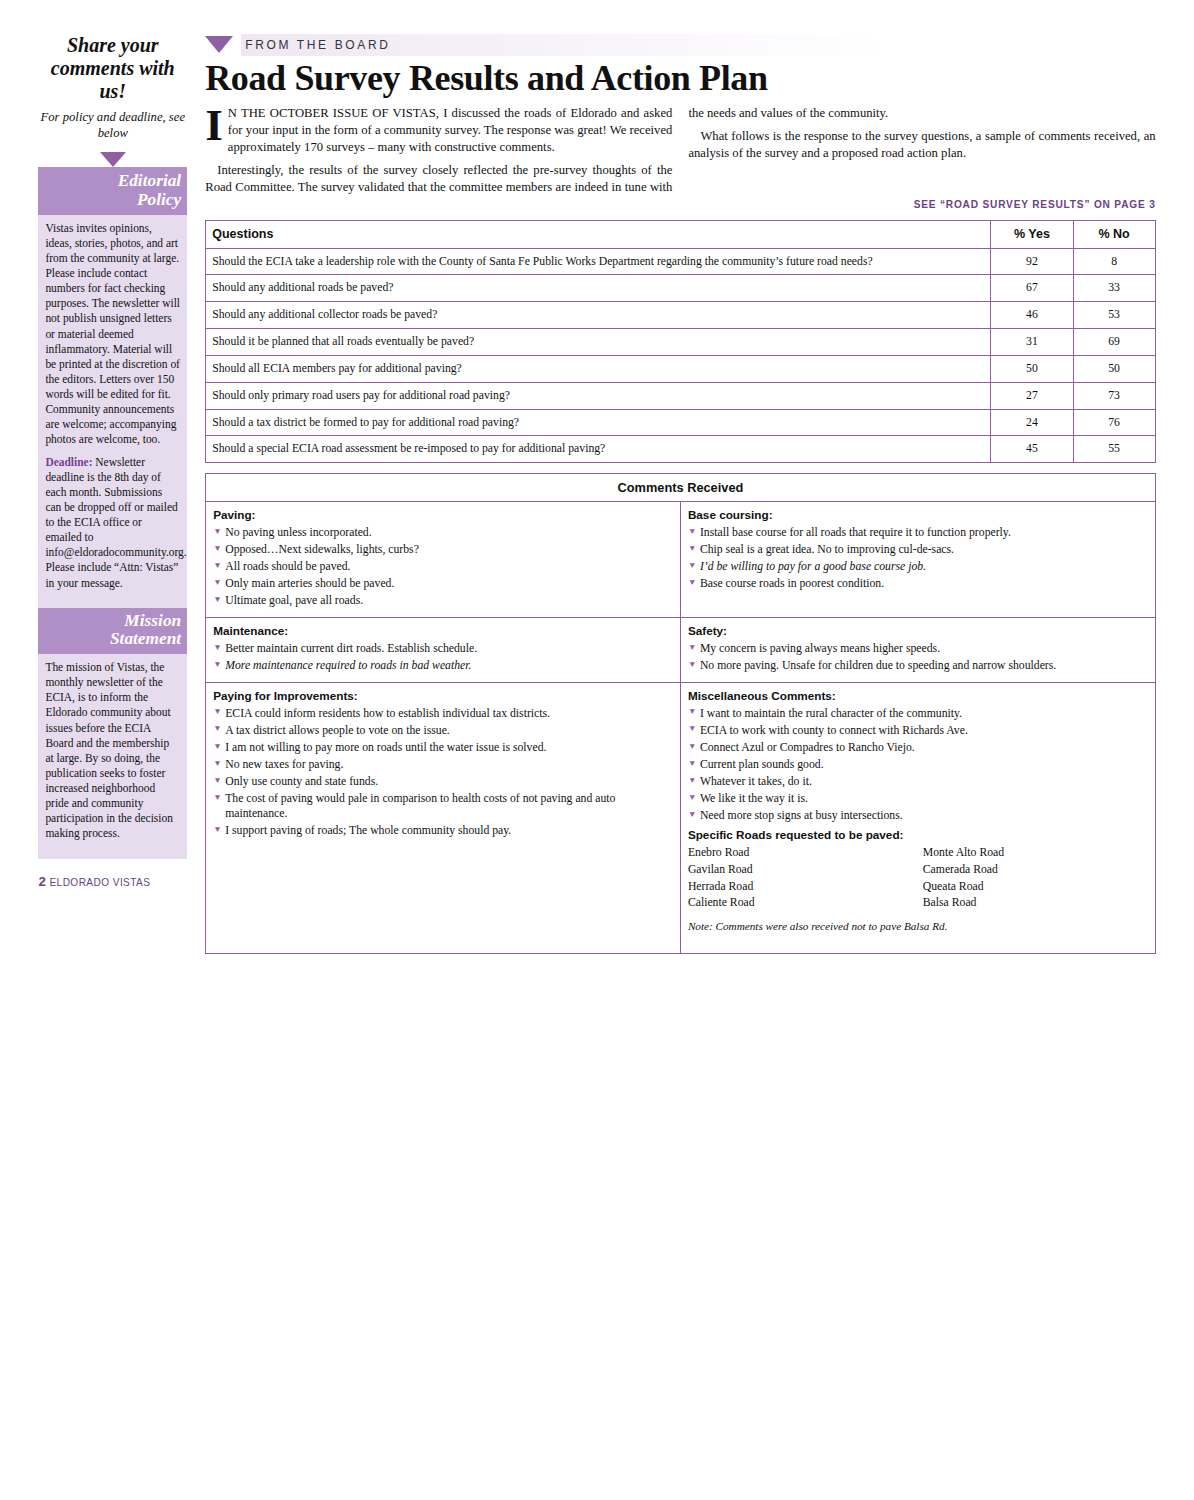Share your comments with us! For policy and deadline, see below
Editorial
Policy
Vistas invites opinions, ideas, stories, photos, and art from the community at large. Please include contact numbers for fact checking purposes. The newsletter will not publish unsigned letters or material deemed inflammatory. Material will be printed at the discretion of the editors. Letters over 150 words will be edited for fit. Community announcements are welcome; accompanying photos are welcome, too.
Deadline: Newsletter deadline is the 8th day of each month. Submissions can be dropped off or mailed to the ECIA office or emailed to info@eldoradocommunity.org. Please include “Attn: Vistas” in your message.
Mission
Statement
The mission of Vistas, the monthly newsletter of the ECIA, is to inform the Eldorado community about issues before the ECIA Board and the membership at large. By so doing, the publication seeks to foster increased neighborhood pride and community participation in the decision making process.
2 ELDORADO VISTAS
FROM THE BOARD
Road Survey Results and Action Plan
IN THE OCTOBER ISSUE OF VISTAS, I discussed the roads of Eldorado and asked for your input in the form of a community survey. The response was great! We received approximately 170 surveys – many with constructive comments.
Interestingly, the results of the survey closely reflected the pre-survey thoughts of the Road Committee. The survey validated that the committee members are indeed in tune with the needs and values of the community.
What follows is the response to the survey questions, a sample of comments received, an analysis of the survey and a proposed road action plan.
SEE “ROAD SURVEY RESULTS” ON PAGE 3
| Questions | % Yes | % No |
| --- | --- | --- |
| Should the ECIA take a leadership role with the County of Santa Fe Public Works Department regarding the community’s future road needs? | 92 | 8 |
| Should any additional roads be paved? | 67 | 33 |
| Should any additional collector roads be paved? | 46 | 53 |
| Should it be planned that all roads eventually be paved? | 31 | 69 |
| Should all ECIA members pay for additional paving? | 50 | 50 |
| Should only primary road users pay for additional road paving? | 27 | 73 |
| Should a tax district be formed to pay for additional road paving? | 24 | 76 |
| Should a special ECIA road assessment be re-imposed to pay for additional paving? | 45 | 55 |
| Comments Received |
| --- |
| Paving: No paving unless incorporated. Opposed…Next sidewalks, lights, curbs? All roads should be paved. Only main arteries should be paved. Ultimate goal, pave all roads. | Base coursing: Install base course for all roads that require it to function properly. Chip seal is a great idea. No to improving cul-de-sacs. I’d be willing to pay for a good base course job. Base course roads in poorest condition. |
| Maintenance: Better maintain current dirt roads. Establish schedule. More maintenance required to roads in bad weather. | Safety: My concern is paving always means higher speeds. No more paving. Unsafe for children due to speeding and narrow shoulders. |
| Paying for Improvements: ECIA could inform residents how to establish individual tax districts. A tax district allows people to vote on the issue. I am not willing to pay more on roads until the water issue is solved. No new taxes for paving. Only use county and state funds. The cost of paving would pale in comparison to health costs of not paving and auto maintenance. I support paving of roads; The whole community should pay. | Miscellaneous Comments: I want to maintain the rural character of the community. ECIA to work with county to connect with Richards Ave. Connect Azul or Compadres to Rancho Viejo. Current plan sounds good. Whatever it takes, do it. We like it the way it is. Need more stop signs at busy intersections. Specific Roads requested to be paved: Enebro Road Monte Alto Road Gavilan Road Camerada Road Herrada Road Queata Road Caliente Road Balsa Road Note: Comments were also received not to pave Balsa Rd. |